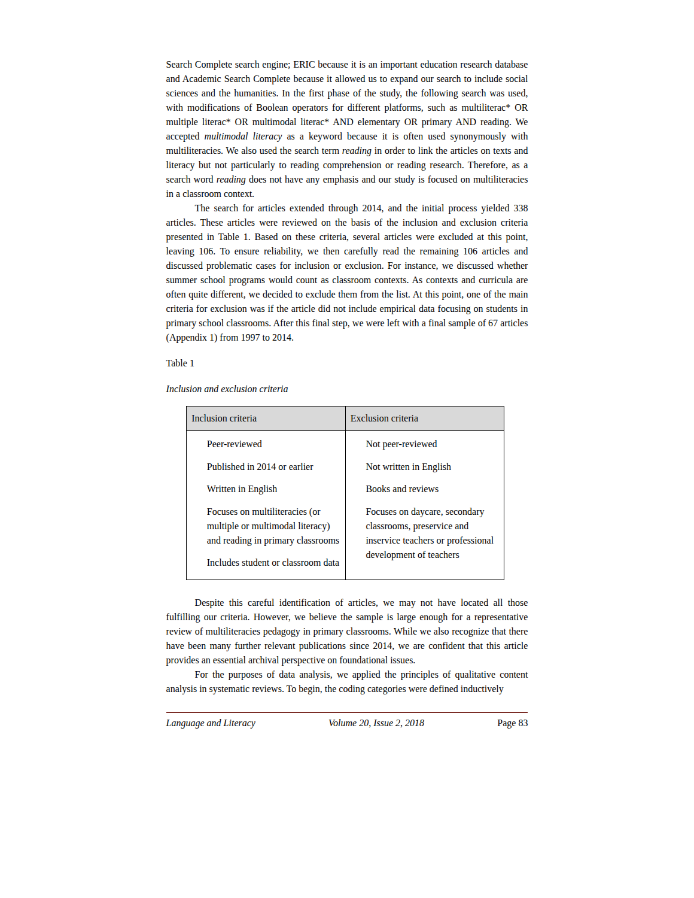Search Complete search engine; ERIC because it is an important education research database and Academic Search Complete because it allowed us to expand our search to include social sciences and the humanities. In the first phase of the study, the following search was used, with modifications of Boolean operators for different platforms, such as multiliterac* OR multiple literac* OR multimodal literac* AND elementary OR primary AND reading. We accepted multimodal literacy as a keyword because it is often used synonymously with multiliteracies. We also used the search term reading in order to link the articles on texts and literacy but not particularly to reading comprehension or reading research. Therefore, as a search word reading does not have any emphasis and our study is focused on multiliteracies in a classroom context.
The search for articles extended through 2014, and the initial process yielded 338 articles. These articles were reviewed on the basis of the inclusion and exclusion criteria presented in Table 1. Based on these criteria, several articles were excluded at this point, leaving 106. To ensure reliability, we then carefully read the remaining 106 articles and discussed problematic cases for inclusion or exclusion. For instance, we discussed whether summer school programs would count as classroom contexts. As contexts and curricula are often quite different, we decided to exclude them from the list. At this point, one of the main criteria for exclusion was if the article did not include empirical data focusing on students in primary school classrooms. After this final step, we were left with a final sample of 67 articles (Appendix 1) from 1997 to 2014.
Table 1
Inclusion and exclusion criteria
| Inclusion criteria | Exclusion criteria |
| --- | --- |
| Peer-reviewed Published in 2014 or earlier Written in English Focuses on multiliteracies (or multiple or multimodal literacy) and reading in primary classrooms Includes student or classroom data | Not peer-reviewed Not written in English Books and reviews Focuses on daycare, secondary classrooms, preservice and inservice teachers or professional development of teachers |
Despite this careful identification of articles, we may not have located all those fulfilling our criteria. However, we believe the sample is large enough for a representative review of multiliteracies pedagogy in primary classrooms. While we also recognize that there have been many further relevant publications since 2014, we are confident that this article provides an essential archival perspective on foundational issues.
For the purposes of data analysis, we applied the principles of qualitative content analysis in systematic reviews. To begin, the coding categories were defined inductively
Language and Literacy Volume 20, Issue 2, 2018 Page 83